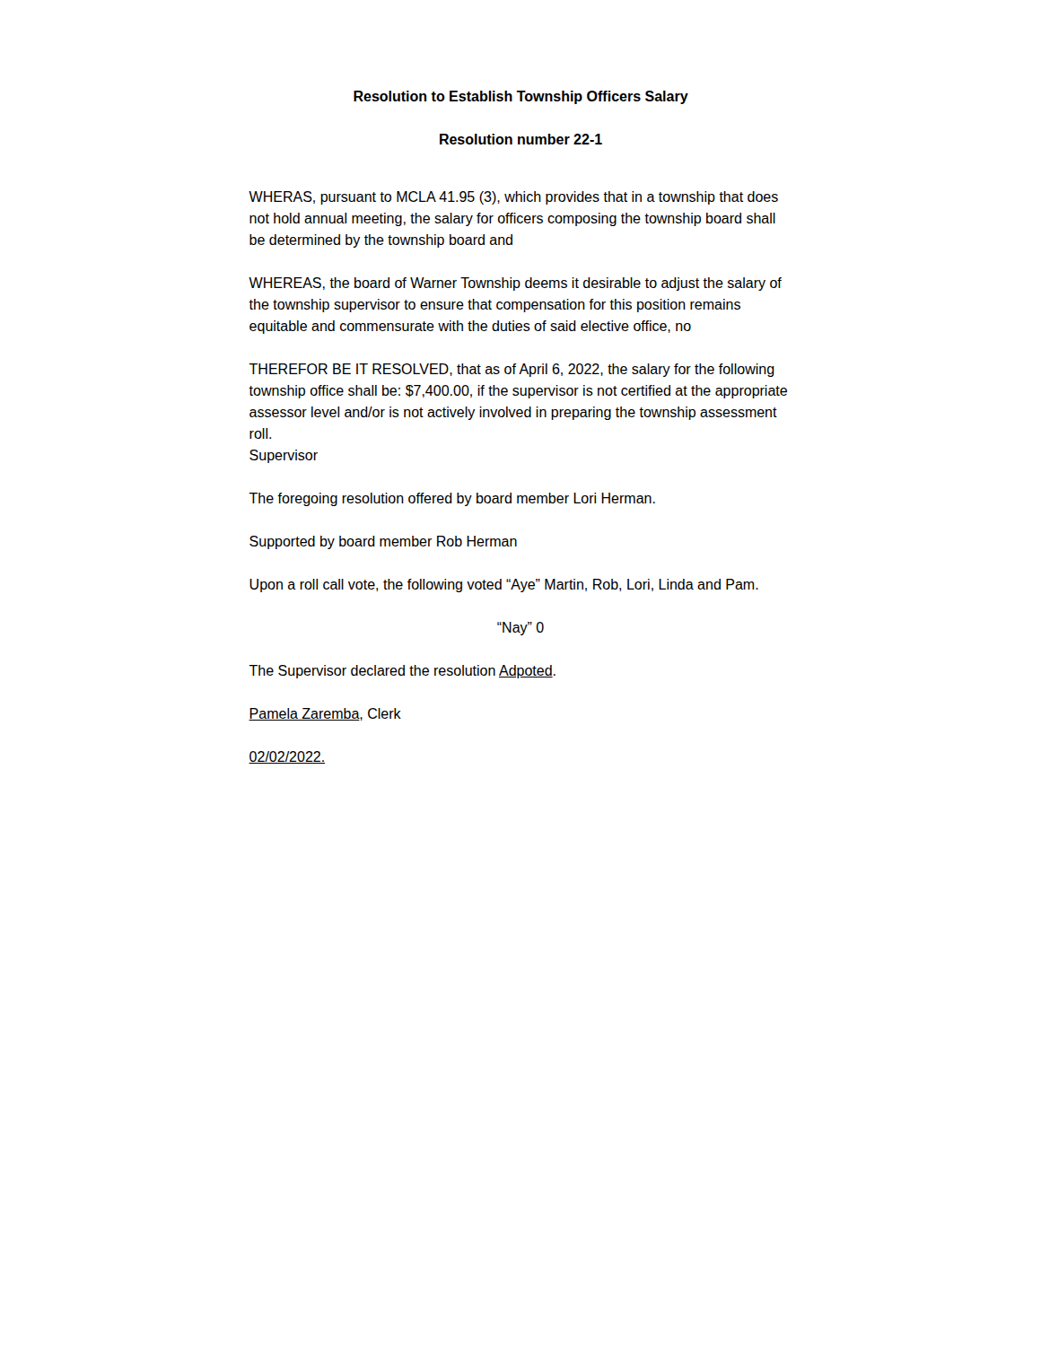Resolution to Establish Township Officers Salary
Resolution number 22-1
WHERAS, pursuant to MCLA 41.95 (3), which provides that in a township that does not hold annual meeting, the salary for officers composing the township board shall be determined by the township board and
WHEREAS, the board of Warner Township deems it desirable to adjust the salary of the township supervisor to ensure that compensation for this position remains equitable and commensurate with the duties of said elective office, no
THEREFOR BE IT RESOLVED, that as of April 6, 2022, the salary for the following township office shall be: $7,400.00, if the supervisor is not certified at the appropriate assessor level and/or is not actively involved in preparing the township assessment roll.
Supervisor
The foregoing resolution offered by board member Lori Herman.
Supported by board member Rob Herman
Upon a roll call vote, the following voted “Aye” Martin, Rob, Lori, Linda and Pam.
“Nay” 0
The Supervisor declared the resolution Adpoted.
Pamela Zaremba, Clerk
02/02/2022.